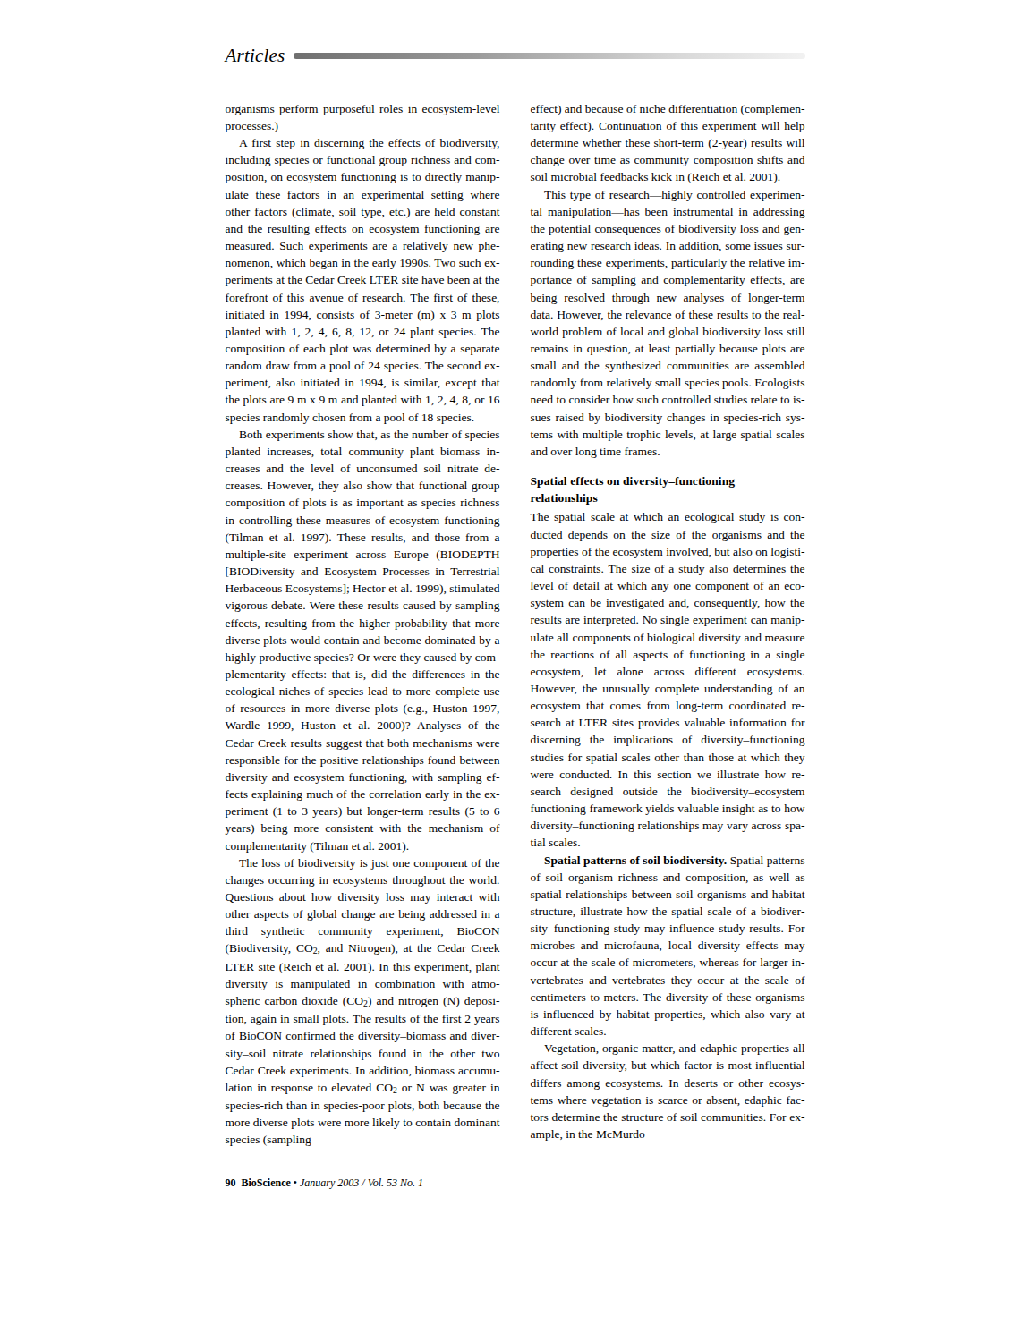Articles
organisms perform purposeful roles in ecosystem-level processes.)
A first step in discerning the effects of biodiversity, including species or functional group richness and composition, on ecosystem functioning is to directly manipulate these factors in an experimental setting where other factors (climate, soil type, etc.) are held constant and the resulting effects on ecosystem functioning are measured. Such experiments are a relatively new phenomenon, which began in the early 1990s. Two such experiments at the Cedar Creek LTER site have been at the forefront of this avenue of research. The first of these, initiated in 1994, consists of 3-meter (m) x 3 m plots planted with 1, 2, 4, 6, 8, 12, or 24 plant species. The composition of each plot was determined by a separate random draw from a pool of 24 species. The second experiment, also initiated in 1994, is similar, except that the plots are 9 m x 9 m and planted with 1, 2, 4, 8, or 16 species randomly chosen from a pool of 18 species.
Both experiments show that, as the number of species planted increases, total community plant biomass increases and the level of unconsumed soil nitrate decreases. However, they also show that functional group composition of plots is as important as species richness in controlling these measures of ecosystem functioning (Tilman et al. 1997). These results, and those from a multiple-site experiment across Europe (BIODEPTH [BIODiversity and Ecosystem Processes in Terrestrial Herbaceous Ecosystems]; Hector et al. 1999), stimulated vigorous debate. Were these results caused by sampling effects, resulting from the higher probability that more diverse plots would contain and become dominated by a highly productive species? Or were they caused by complementarity effects: that is, did the differences in the ecological niches of species lead to more complete use of resources in more diverse plots (e.g., Huston 1997, Wardle 1999, Huston et al. 2000)? Analyses of the Cedar Creek results suggest that both mechanisms were responsible for the positive relationships found between diversity and ecosystem functioning, with sampling effects explaining much of the correlation early in the experiment (1 to 3 years) but longer-term results (5 to 6 years) being more consistent with the mechanism of complementarity (Tilman et al. 2001).
The loss of biodiversity is just one component of the changes occurring in ecosystems throughout the world. Questions about how diversity loss may interact with other aspects of global change are being addressed in a third synthetic community experiment, BioCON (Biodiversity, CO2, and Nitrogen), at the Cedar Creek LTER site (Reich et al. 2001). In this experiment, plant diversity is manipulated in combination with atmospheric carbon dioxide (CO2) and nitrogen (N) deposition, again in small plots. The results of the first 2 years of BioCON confirmed the diversity–biomass and diversity–soil nitrate relationships found in the other two Cedar Creek experiments. In addition, biomass accumulation in response to elevated CO2 or N was greater in species-rich than in species-poor plots, both because the more diverse plots were more likely to contain dominant species (sampling
effect) and because of niche differentiation (complementarity effect). Continuation of this experiment will help determine whether these short-term (2-year) results will change over time as community composition shifts and soil microbial feedbacks kick in (Reich et al. 2001).
This type of research—highly controlled experimental manipulation—has been instrumental in addressing the potential consequences of biodiversity loss and generating new research ideas. In addition, some issues surrounding these experiments, particularly the relative importance of sampling and complementarity effects, are being resolved through new analyses of longer-term data. However, the relevance of these results to the real-world problem of local and global biodiversity loss still remains in question, at least partially because plots are small and the synthesized communities are assembled randomly from relatively small species pools. Ecologists need to consider how such controlled studies relate to issues raised by biodiversity changes in species-rich systems with multiple trophic levels, at large spatial scales and over long time frames.
Spatial effects on diversity–functioning relationships
The spatial scale at which an ecological study is conducted depends on the size of the organisms and the properties of the ecosystem involved, but also on logistical constraints. The size of a study also determines the level of detail at which any one component of an ecosystem can be investigated and, consequently, how the results are interpreted. No single experiment can manipulate all components of biological diversity and measure the reactions of all aspects of functioning in a single ecosystem, let alone across different ecosystems. However, the unusually complete understanding of an ecosystem that comes from long-term coordinated research at LTER sites provides valuable information for discerning the implications of diversity–functioning studies for spatial scales other than those at which they were conducted. In this section we illustrate how research designed outside the biodiversity–ecosystem functioning framework yields valuable insight as to how diversity–functioning relationships may vary across spatial scales.
Spatial patterns of soil biodiversity. Spatial patterns of soil organism richness and composition, as well as spatial relationships between soil organisms and habitat structure, illustrate how the spatial scale of a biodiversity–functioning study may influence study results. For microbes and microfauna, local diversity effects may occur at the scale of micrometers, whereas for larger invertebrates and vertebrates they occur at the scale of centimeters to meters. The diversity of these organisms is influenced by habitat properties, which also vary at different scales.
Vegetation, organic matter, and edaphic properties all affect soil diversity, but which factor is most influential differs among ecosystems. In deserts or other ecosystems where vegetation is scarce or absent, edaphic factors determine the structure of soil communities. For example, in the McMurdo
90 BioScience • January 2003 / Vol. 53 No. 1